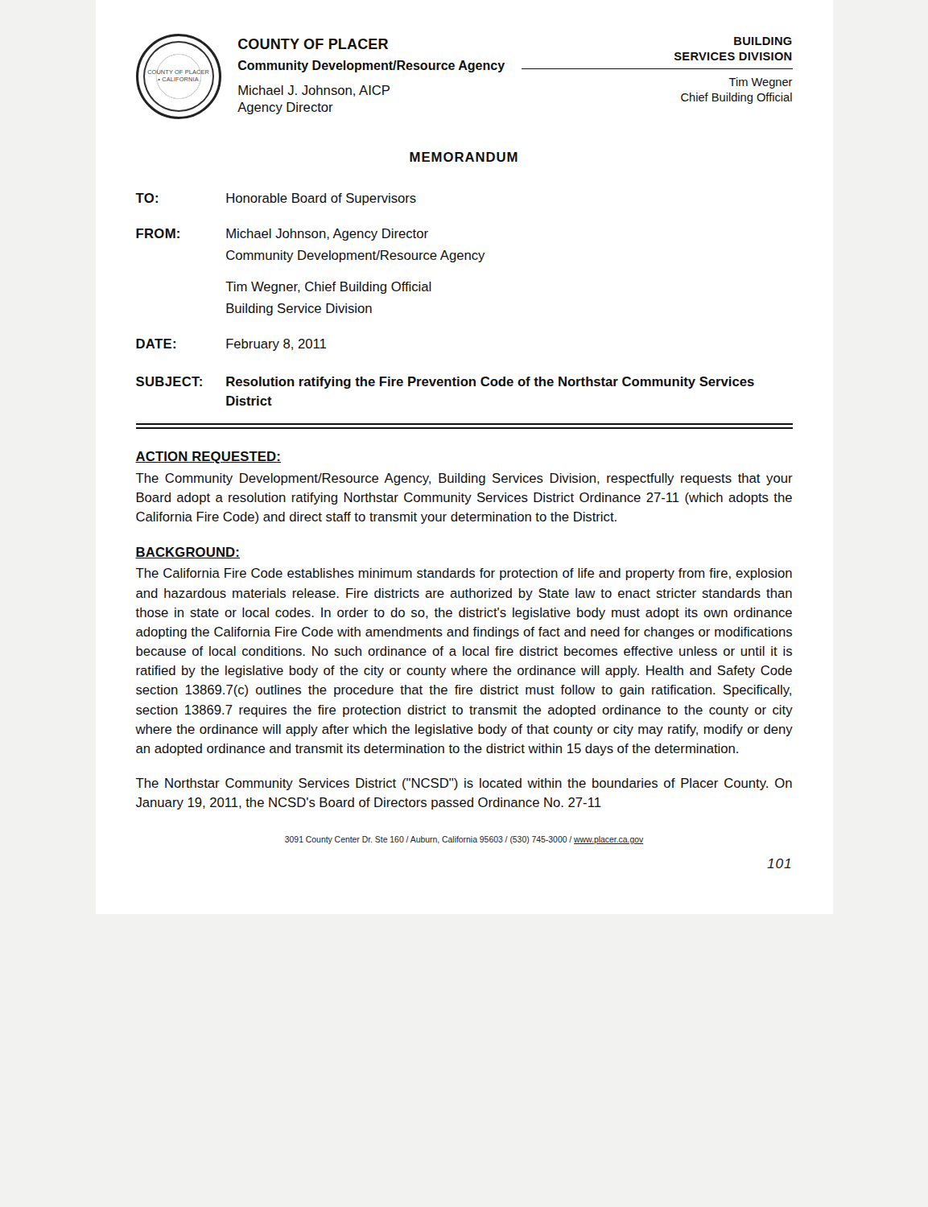COUNTY OF PLACER
Community Development/Resource Agency
Michael J. Johnson, AICP
Agency Director
BUILDING
SERVICES DIVISION
Tim Wegner
Chief Building Official
MEMORANDUM
TO:
Honorable Board of Supervisors
FROM:
Michael Johnson, Agency Director
Community Development/Resource Agency
Tim Wegner, Chief Building Official
Building Service Division
DATE:
February 8, 2011
SUBJECT:
Resolution ratifying the Fire Prevention Code of the Northstar Community Services District
ACTION REQUESTED:
The Community Development/Resource Agency, Building Services Division, respectfully requests that your Board adopt a resolution ratifying Northstar Community Services District Ordinance 27-11 (which adopts the California Fire Code) and direct staff to transmit your determination to the District.
BACKGROUND:
The California Fire Code establishes minimum standards for protection of life and property from fire, explosion and hazardous materials release. Fire districts are authorized by State law to enact stricter standards than those in state or local codes. In order to do so, the district's legislative body must adopt its own ordinance adopting the California Fire Code with amendments and findings of fact and need for changes or modifications because of local conditions. No such ordinance of a local fire district becomes effective unless or until it is ratified by the legislative body of the city or county where the ordinance will apply. Health and Safety Code section 13869.7(c) outlines the procedure that the fire district must follow to gain ratification. Specifically, section 13869.7 requires the fire protection district to transmit the adopted ordinance to the county or city where the ordinance will apply after which the legislative body of that county or city may ratify, modify or deny an adopted ordinance and transmit its determination to the district within 15 days of the determination.
The Northstar Community Services District ("NCSD") is located within the boundaries of Placer County. On January 19, 2011, the NCSD's Board of Directors passed Ordinance No. 27-11
3091 County Center Dr. Ste 160 / Auburn, California 95603 / (530) 745-3000 / www.placer.ca.gov
101